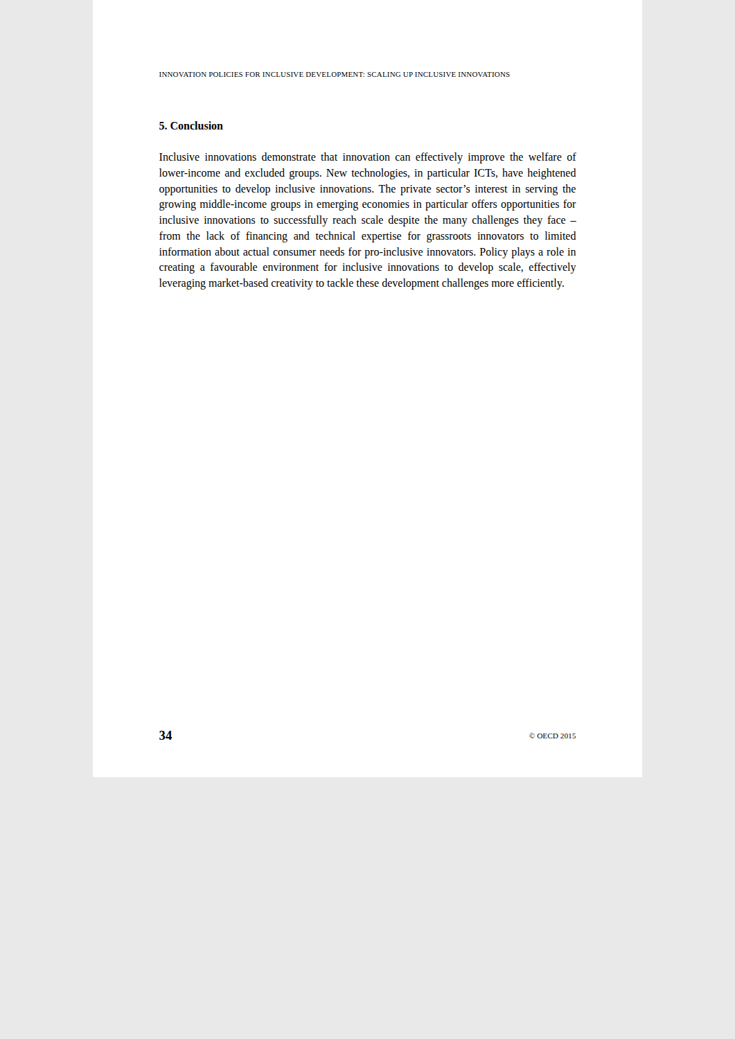INNOVATION POLICIES FOR INCLUSIVE DEVELOPMENT: SCALING UP INCLUSIVE INNOVATIONS
5. Conclusion
Inclusive innovations demonstrate that innovation can effectively improve the welfare of lower-income and excluded groups. New technologies, in particular ICTs, have heightened opportunities to develop inclusive innovations. The private sector’s interest in serving the growing middle-income groups in emerging economies in particular offers opportunities for inclusive innovations to successfully reach scale despite the many challenges they face – from the lack of financing and technical expertise for grassroots innovators to limited information about actual consumer needs for pro-inclusive innovators. Policy plays a role in creating a favourable environment for inclusive innovations to develop scale, effectively leveraging market-based creativity to tackle these development challenges more efficiently.
34 © OECD 2015